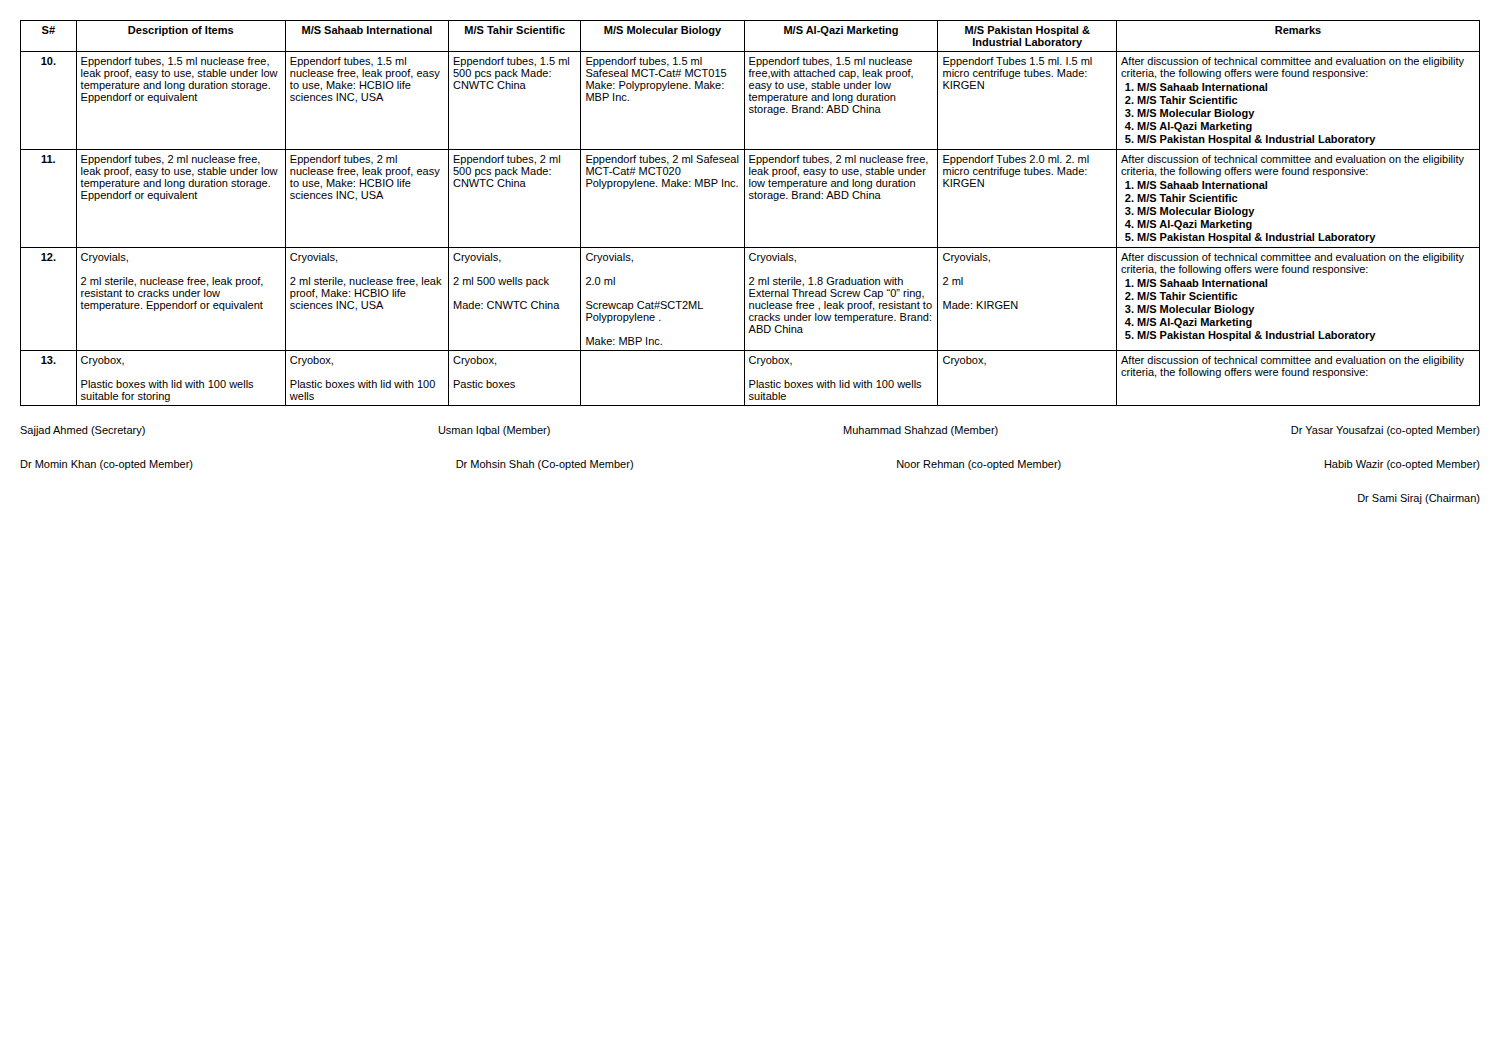| S# | Description of Items | M/S Sahaab International | M/S Tahir Scientific | M/S Molecular Biology | M/S Al-Qazi Marketing | M/S Pakistan Hospital & Industrial Laboratory | Remarks |
| --- | --- | --- | --- | --- | --- | --- | --- |
| 10. | Eppendorf tubes, 1.5 ml nuclease free, leak proof, easy to use, stable under low temperature and long duration storage. Eppendorf or equivalent | Eppendorf tubes, 1.5 ml nuclease free, leak proof, easy to use, Make: HCBIO life sciences INC, USA | Eppendorf tubes, 1.5 ml 500 pcs pack Made: CNWTC China | Eppendorf tubes, 1.5 ml Safeseal MCT-Cat# MCT015 Make: Polypropylene. Make: MBP Inc. | Eppendorf tubes, 1.5 ml nuclease free,with attached cap, leak proof, easy to use, stable under low temperature and long duration storage. Brand: ABD China | Eppendorf Tubes 1.5 ml. I.5 ml micro centrifuge tubes. Made: KIRGEN | After discussion of technical committee and evaluation on the eligibility criteria, the following offers were found responsive: M/S Sahaab International M/S Tahir Scientific M/S Molecular Biology M/S Al-Qazi Marketing M/S Pakistan Hospital & Industrial Laboratory |
| 11. | Eppendorf tubes, 2 ml nuclease free, leak proof, easy to use, stable under low temperature and long duration storage. Eppendorf or equivalent | Eppendorf tubes, 2 ml nuclease free, leak proof, easy to use, Make: HCBIO life sciences INC, USA | Eppendorf tubes, 2 ml 500 pcs pack Made: CNWTC China | Eppendorf tubes, 2 ml Safeseal MCT-Cat# MCT020 Polypropylene. Make: MBP Inc. | Eppendorf tubes, 2 ml nuclease free, leak proof, easy to use, stable under low temperature and long duration storage. Brand: ABD China | Eppendorf Tubes 2.0 ml. 2. ml micro centrifuge tubes. Made: KIRGEN | After discussion of technical committee and evaluation on the eligibility criteria, the following offers were found responsive: M/S Sahaab International M/S Tahir Scientific M/S Molecular Biology M/S Al-Qazi Marketing M/S Pakistan Hospital & Industrial Laboratory |
| 12. | Cryovials, 2 ml sterile, nuclease free, leak proof, resistant to cracks under low temperature. Eppendorf or equivalent | Cryovials, 2 ml sterile, nuclease free, leak proof, Make: HCBIO life sciences INC, USA | Cryovials, 2 ml 500 wells pack Made: CNWTC China | Cryovials, 2.0 ml Screwcap Cat#SCT2ML Polypropylene . Make: MBP Inc. | Cryovials, 2 ml sterile, 1.8 Graduation with External Thread Screw Cap “0” ring, nuclease free , leak proof, resistant to cracks under low temperature. Brand: ABD China | Cryovials, 2 ml Made: KIRGEN | After discussion of technical committee and evaluation on the eligibility criteria, the following offers were found responsive: M/S Sahaab International M/S Tahir Scientific M/S Molecular Biology M/S Al-Qazi Marketing M/S Pakistan Hospital & Industrial Laboratory |
| 13. | Cryobox, Plastic boxes with lid with 100 wells suitable for storing | Cryobox, Plastic boxes with lid with 100 wells | Cryobox, Pastic boxes | | Cryobox, Plastic boxes with lid with 100 wells suitable | Cryobox, | After discussion of technical committee and evaluation on the eligibility criteria, the following offers were found responsive: |
Sajjad Ahmed (Secretary) Usman Iqbal (Member) Muhammad Shahzad (Member) Dr Yasar Yousafzai (co-opted Member)
Dr Momin Khan (co-opted Member) Dr Mohsin Shah (Co-opted Member) Noor Rehman (co-opted Member) Habib Wazir (co-opted Member)
Dr Sami Siraj (Chairman)